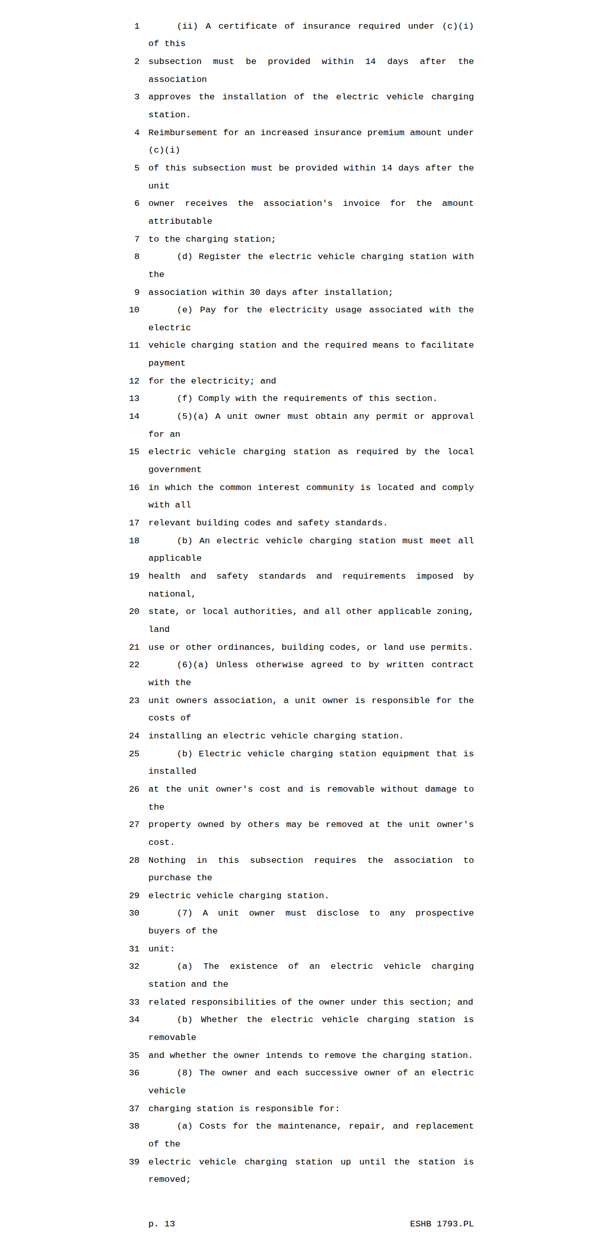(ii) A certificate of insurance required under (c)(i) of this
subsection must be provided within 14 days after the association
approves the installation of the electric vehicle charging station.
Reimbursement for an increased insurance premium amount under (c)(i)
of this subsection must be provided within 14 days after the unit
owner receives the association's invoice for the amount attributable
to the charging station;
(d) Register the electric vehicle charging station with the
association within 30 days after installation;
(e) Pay for the electricity usage associated with the electric
vehicle charging station and the required means to facilitate payment
for the electricity; and
(f) Comply with the requirements of this section.
(5)(a) A unit owner must obtain any permit or approval for an
electric vehicle charging station as required by the local government
in which the common interest community is located and comply with all
relevant building codes and safety standards.
(b) An electric vehicle charging station must meet all applicable
health and safety standards and requirements imposed by national,
state, or local authorities, and all other applicable zoning, land
use or other ordinances, building codes, or land use permits.
(6)(a) Unless otherwise agreed to by written contract with the
unit owners association, a unit owner is responsible for the costs of
installing an electric vehicle charging station.
(b) Electric vehicle charging station equipment that is installed
at the unit owner's cost and is removable without damage to the
property owned by others may be removed at the unit owner's cost.
Nothing in this subsection requires the association to purchase the
electric vehicle charging station.
(7) A unit owner must disclose to any prospective buyers of the
unit:
(a) The existence of an electric vehicle charging station and the
related responsibilities of the owner under this section; and
(b) Whether the electric vehicle charging station is removable
and whether the owner intends to remove the charging station.
(8) The owner and each successive owner of an electric vehicle
charging station is responsible for:
(a) Costs for the maintenance, repair, and replacement of the
electric vehicle charging station up until the station is removed;
p. 13 ESHB 1793.PL